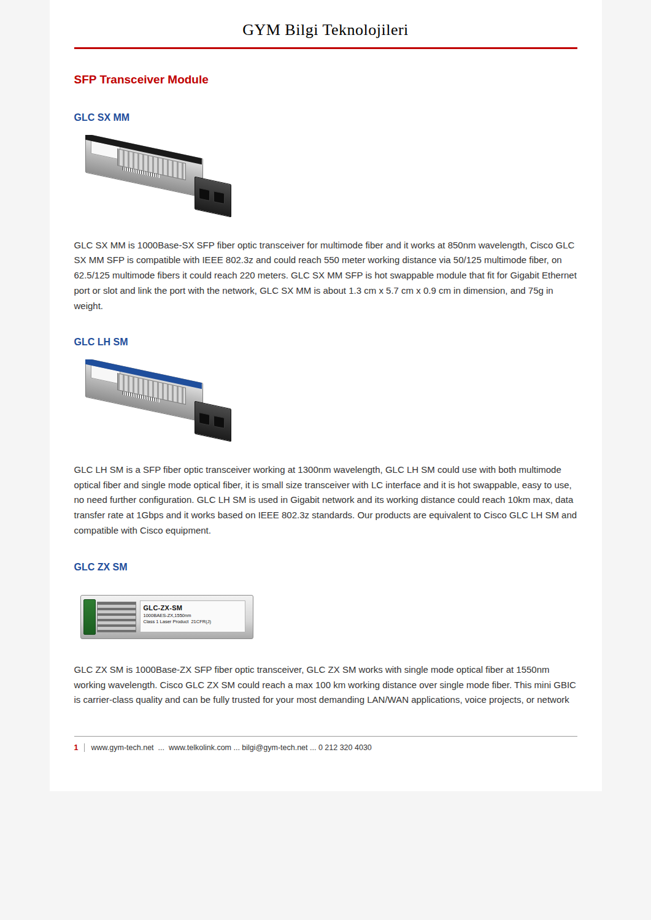GYM Bilgi Teknolojileri
SFP Transceiver Module
GLC SX MM
GLC SX MM is 1000Base-SX SFP fiber optic transceiver for multimode fiber and it works at 850nm wavelength, Cisco GLC SX MM SFP is compatible with IEEE 802.3z and could reach 550 meter working distance via 50/125 multimode fiber, on 62.5/125 multimode fibers it could reach 220 meters. GLC SX MM SFP is hot swappable module that fit for Gigabit Ethernet port or slot and link the port with the network, GLC SX MM is about 1.3 cm x 5.7 cm x 0.9 cm in dimension, and 75g in weight.
GLC LH SM
GLC LH SM is a SFP fiber optic transceiver working at 1300nm wavelength, GLC LH SM could use with both multimode optical fiber and single mode optical fiber, it is small size transceiver with LC interface and it is hot swappable, easy to use, no need further configuration. GLC LH SM is used in Gigabit network and its working distance could reach 10km max, data transfer rate at 1Gbps and it works based on IEEE 802.3z standards. Our products are equivalent to Cisco GLC LH SM and compatible with Cisco equipment.
GLC ZX SM
GLC-ZX-SM
1000BAES-ZX,1550nm
Class 1 Laser Product 21CFR(J)
GLC ZX SM is 1000Base-ZX SFP fiber optic transceiver, GLC ZX SM works with single mode optical fiber at 1550nm working wavelength. Cisco GLC ZX SM could reach a max 100 km working distance over single mode fiber. This mini GBIC is carrier-class quality and can be fully trusted for your most demanding LAN/WAN applications, voice projects, or network
1www.gym-tech.net ... www.telkolink.com ... bilgi@gym-tech.net ... 0 212 320 4030